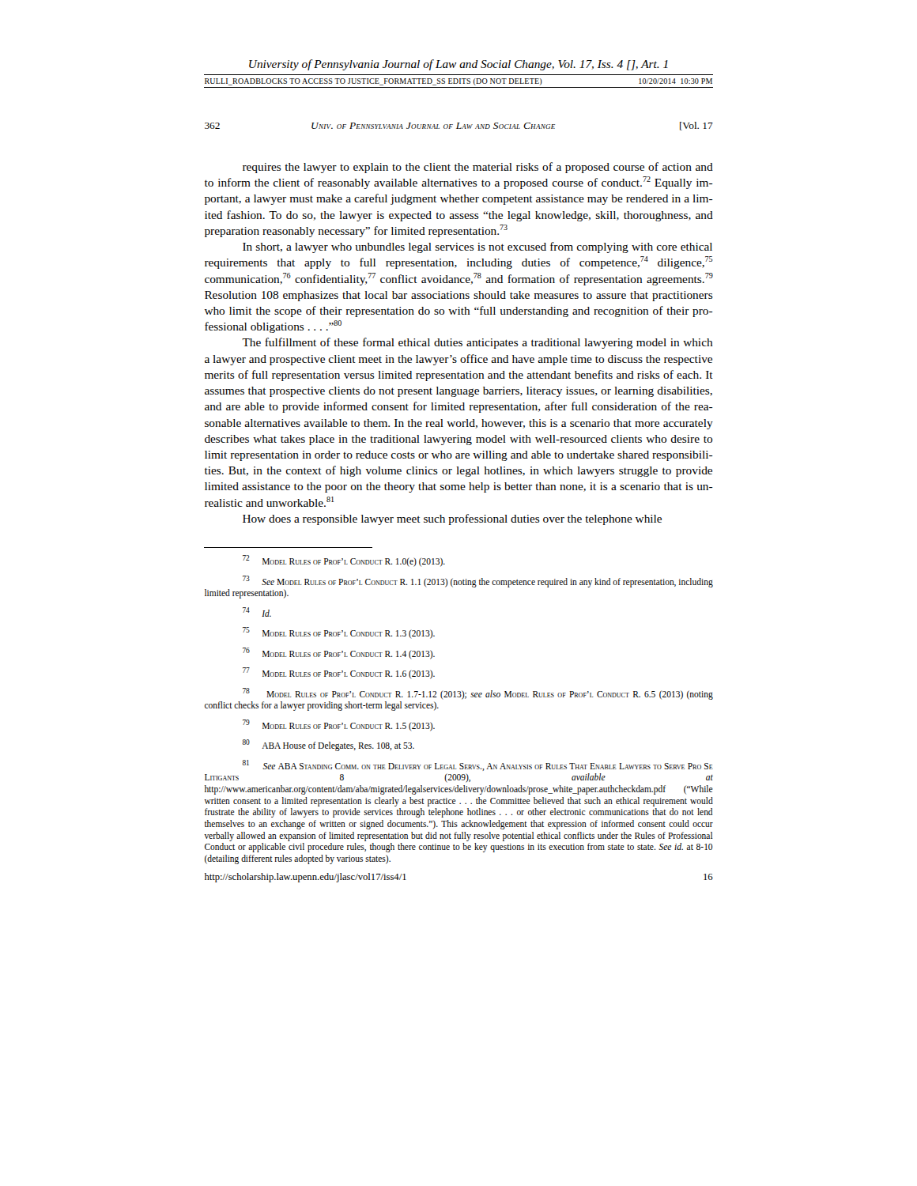University of Pennsylvania Journal of Law and Social Change, Vol. 17, Iss. 4 [], Art. 1
Rulli_Roadblocks To Access To Justice_formatted_SS edits (Do Not Delete) 10/20/2014 10:30 PM
362 Univ. of Pennsylvania Journal of Law and Social Change [Vol. 17
requires the lawyer to explain to the client the material risks of a proposed course of action and to inform the client of reasonably available alternatives to a proposed course of conduct.72 Equally important, a lawyer must make a careful judgment whether competent assistance may be rendered in a limited fashion. To do so, the lawyer is expected to assess “the legal knowledge, skill, thoroughness, and preparation reasonably necessary” for limited representation.73
In short, a lawyer who unbundles legal services is not excused from complying with core ethical requirements that apply to full representation, including duties of competence,74 diligence,75 communication,76 confidentiality,77 conflict avoidance,78 and formation of representation agreements.79 Resolution 108 emphasizes that local bar associations should take measures to assure that practitioners who limit the scope of their representation do so with “full understanding and recognition of their professional obligations . . . .”80
The fulfillment of these formal ethical duties anticipates a traditional lawyering model in which a lawyer and prospective client meet in the lawyer’s office and have ample time to discuss the respective merits of full representation versus limited representation and the attendant benefits and risks of each. It assumes that prospective clients do not present language barriers, literacy issues, or learning disabilities, and are able to provide informed consent for limited representation, after full consideration of the reasonable alternatives available to them. In the real world, however, this is a scenario that more accurately describes what takes place in the traditional lawyering model with well-resourced clients who desire to limit representation in order to reduce costs or who are willing and able to undertake shared responsibilities. But, in the context of high volume clinics or legal hotlines, in which lawyers struggle to provide limited assistance to the poor on the theory that some help is better than none, it is a scenario that is unrealistic and unworkable.81
How does a responsible lawyer meet such professional duties over the telephone while
72 Model Rules of Prof’l Conduct R. 1.0(e) (2013).
73 See Model Rules of Prof’l Conduct R. 1.1 (2013) (noting the competence required in any kind of representation, including limited representation).
74 Id.
75 Model Rules of Prof’l Conduct R. 1.3 (2013).
76 Model Rules of Prof’l Conduct R. 1.4 (2013).
77 Model Rules of Prof’l Conduct R. 1.6 (2013).
78 Model Rules of Prof’l Conduct R. 1.7-1.12 (2013); see also Model Rules of Prof’l Conduct R. 6.5 (2013) (noting conflict checks for a lawyer providing short-term legal services).
79 Model Rules of Prof’l Conduct R. 1.5 (2013).
80 ABA House of Delegates, Res. 108, at 53.
81 See ABA Standing Comm. on the Delivery of Legal Servs., An Analysis of Rules That Enable Lawyers to Serve Pro Se Litigants 8 (2009), available at http://www.americanbar.org/content/dam/aba/migrated/legalservices/delivery/downloads/prose_white_paper.authcheckdam.pdf (“While written consent to a limited representation is clearly a best practice . . . the Committee believed that such an ethical requirement would frustrate the ability of lawyers to provide services through telephone hotlines . . . or other electronic communications that do not lend themselves to an exchange of written or signed documents.”). This acknowledgement that expression of informed consent could occur verbally allowed an expansion of limited representation but did not fully resolve potential ethical conflicts under the Rules of Professional Conduct or applicable civil procedure rules, though there continue to be key questions in its execution from state to state. See id. at 8-10 (detailing different rules adopted by various states).
http://scholarship.law.upenn.edu/jlasc/vol17/iss4/1 16